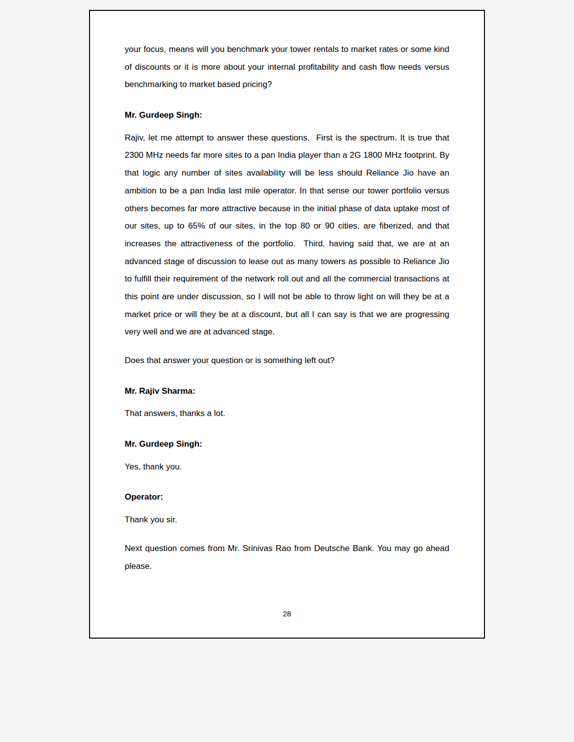your focus, means will you benchmark your tower rentals to market rates or some kind of discounts or it is more about your internal profitability and cash flow needs versus benchmarking to market based pricing?
Mr. Gurdeep Singh:
Rajiv, let me attempt to answer these questions. First is the spectrum. It is true that 2300 MHz needs far more sites to a pan India player than a 2G 1800 MHz footprint. By that logic any number of sites availability will be less should Reliance Jio have an ambition to be a pan India last mile operator. In that sense our tower portfolio versus others becomes far more attractive because in the initial phase of data uptake most of our sites, up to 65% of our sites, in the top 80 or 90 cities, are fiberized, and that increases the attractiveness of the portfolio. Third, having said that, we are at an advanced stage of discussion to lease out as many towers as possible to Reliance Jio to fulfill their requirement of the network roll out and all the commercial transactions at this point are under discussion, so I will not be able to throw light on will they be at a market price or will they be at a discount, but all I can say is that we are progressing very well and we are at advanced stage.
Does that answer your question or is something left out?
Mr. Rajiv Sharma:
That answers, thanks a lot.
Mr. Gurdeep Singh:
Yes, thank you.
Operator:
Thank you sir.
Next question comes from Mr. Srinivas Rao from Deutsche Bank. You may go ahead please.
28